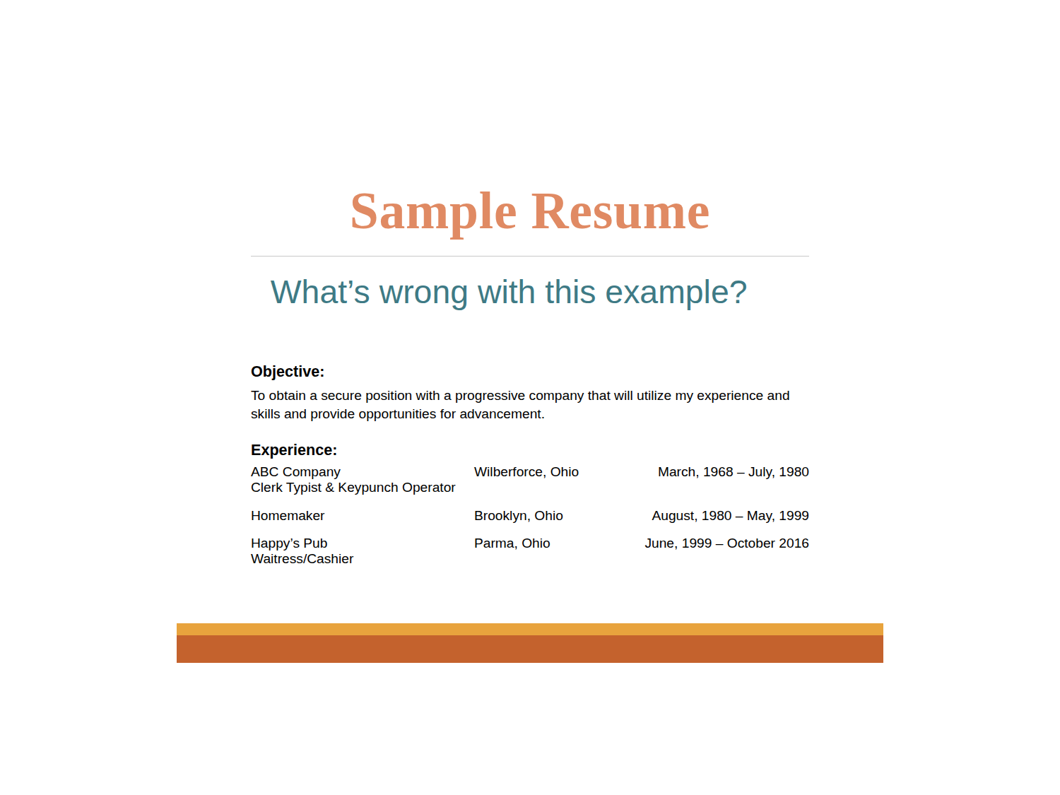Sample Resume
What’s wrong with this example?
Objective:
To obtain a secure position with a progressive company that will utilize my experience and skills and provide opportunities for advancement.
Experience:
| ABC Company Clerk Typist & Keypunch Operator | Wilberforce, Ohio | March, 1968 – July, 1980 |
| Homemaker | Brooklyn, Ohio | August, 1980 – May, 1999 |
| Happy’s Pub Waitress/Cashier | Parma, Ohio | June, 1999 – October 2016 |